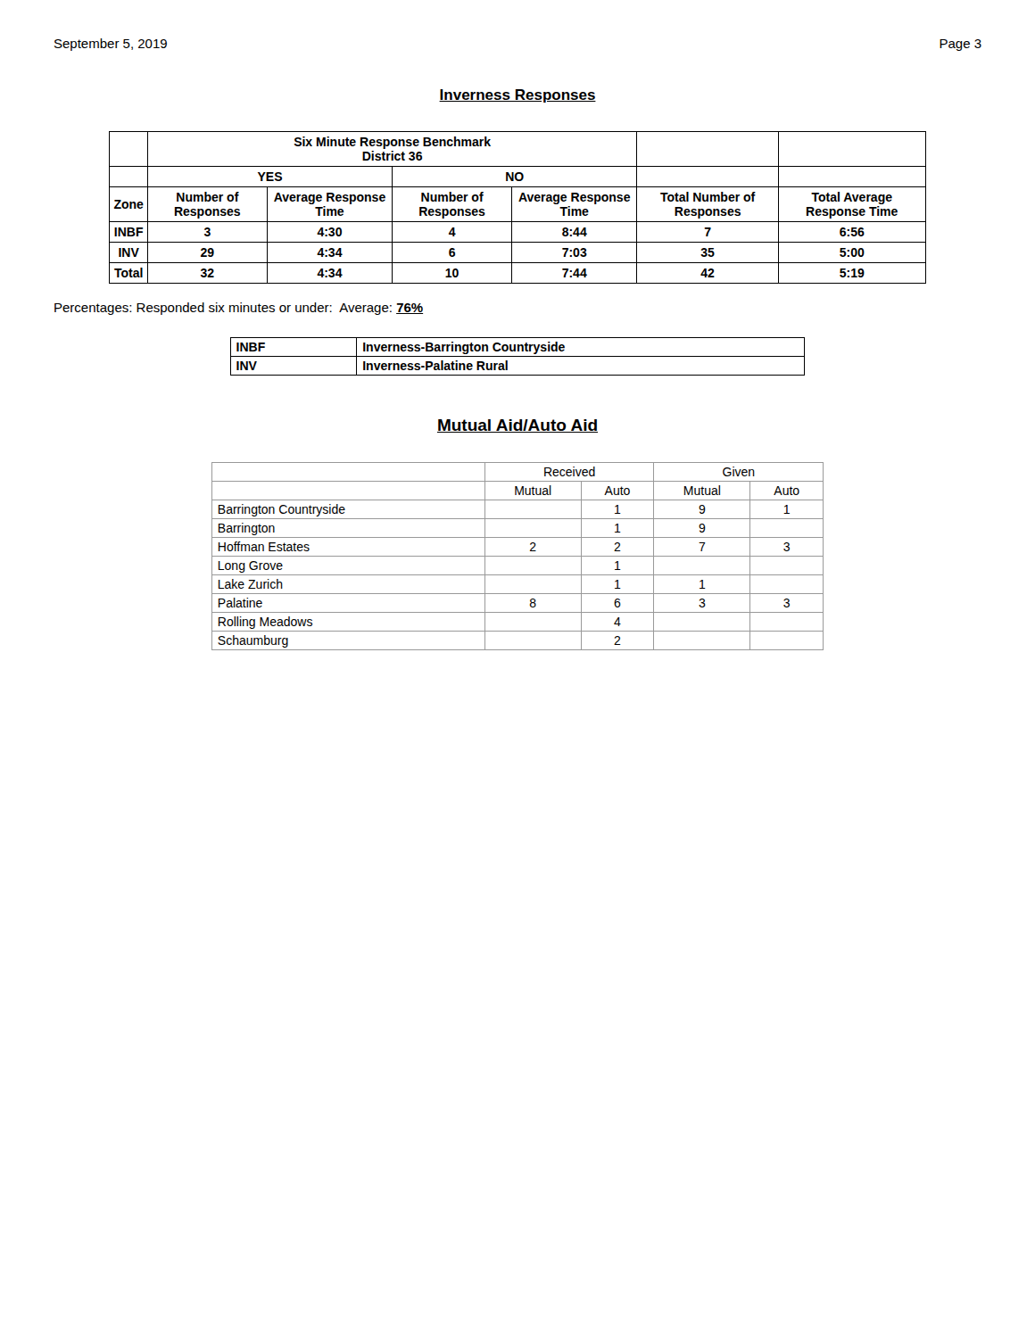September 5, 2019 Page 3
Inverness Responses
| | Six Minute Response Benchmark District 36 | | |
| | YES | NO | | |
| Zone | Number of Responses | Average Response Time | Number of Responses | Average Response Time | Total Number of Responses | Total Average Response Time |
| INBF | 3 | 4:30 | 4 | 8:44 | 7 | 6:56 |
| INV | 29 | 4:34 | 6 | 7:03 | 35 | 5:00 |
| Total | 32 | 4:34 | 10 | 7:44 | 42 | 5:19 |
Percentages: Responded six minutes or under: Average: 76%
| INBF | Inverness-Barrington Countryside |
| INV | Inverness-Palatine Rural |
Mutual Aid/Auto Aid
| | Received | Given |
| --- | --- | --- |
| | Mutual | Auto | Mutual | Auto |
| Barrington Countryside | | 1 | 9 | 1 |
| Barrington | | 1 | 9 | |
| Hoffman Estates | 2 | 2 | 7 | 3 |
| Long Grove | | 1 | | |
| Lake Zurich | | 1 | 1 | |
| Palatine | 8 | 6 | 3 | 3 |
| Rolling Meadows | | 4 | | |
| Schaumburg | | 2 | | |